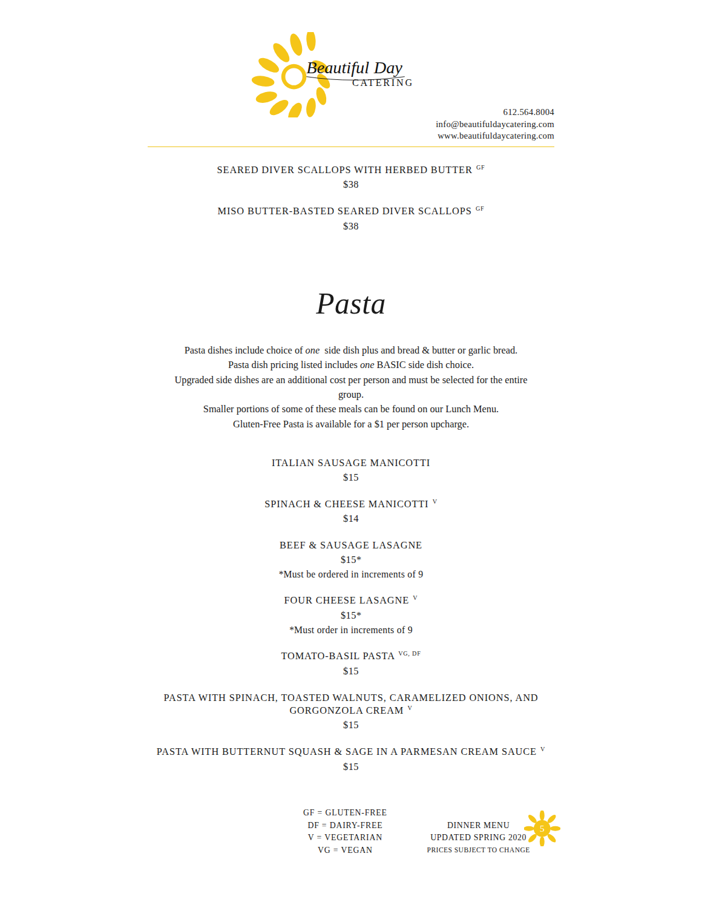Beautiful Day CATERING
612.564.8004
info@beautifuldaycatering.com
www.beautifuldaycatering.com
Seared Diver Scallops with Herbed Butter GF
$38
Miso Butter-Basted Seared Diver Scallops GF
$38
Pasta
Pasta dishes include choice of one side dish plus and bread & butter or garlic bread.
Pasta dish pricing listed includes one BASIC side dish choice.
Upgraded side dishes are an additional cost per person and must be selected for the entire group.
Smaller portions of some of these meals can be found on our Lunch Menu.
Gluten-Free Pasta is available for a $1 per person upcharge.
Italian Sausage Manicotti
$15
Spinach & Cheese Manicotti V
$14
Beef & Sausage Lasagne
$15*
*Must be ordered in increments of 9
Four Cheese Lasagne V
$15*
*Must order in increments of 9
Tomato-Basil Pasta VG, DF
$15
Pasta with Spinach, Toasted Walnuts, Caramelized Onions, and Gorgonzola Cream V
$15
Pasta with Butternut Squash & Sage in a Parmesan Cream Sauce V
$15
GF = GLUTEN-FREE
DF = DAIRY-FREE
V = VEGETARIAN
VG = VEGAN
DINNER MENU
UPDATED SPRING 2020
PRICES SUBJECT TO CHANGE
5